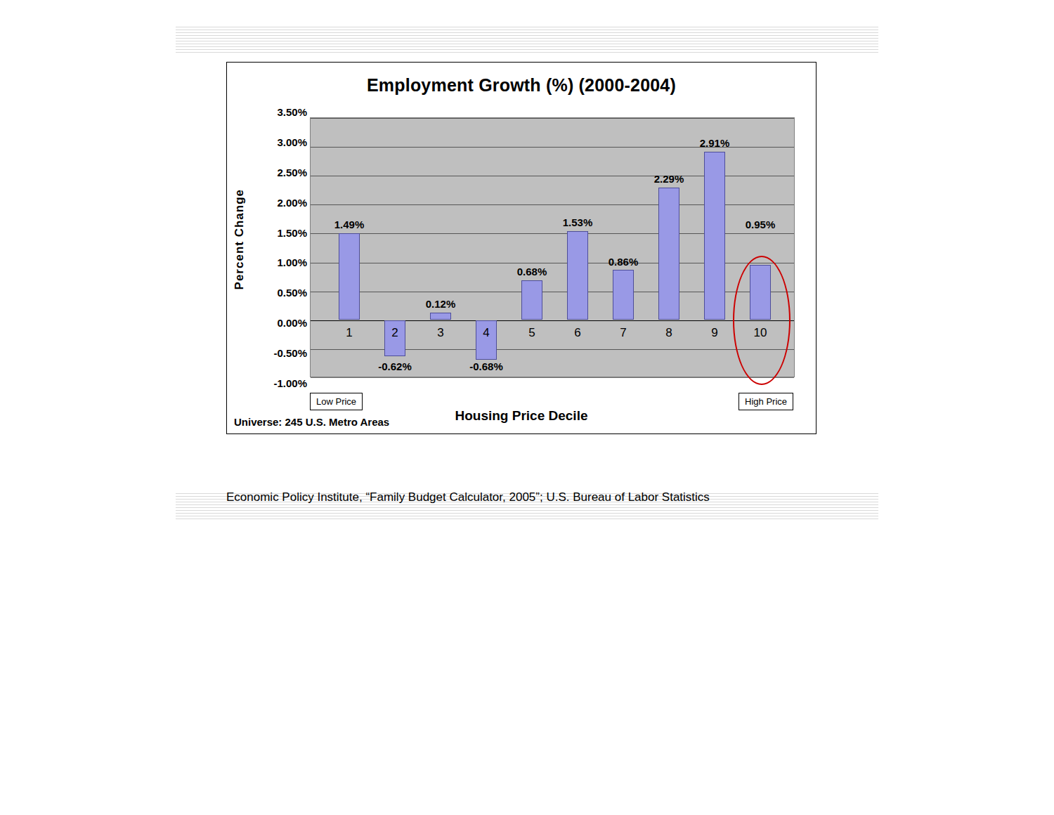Employment Growth (%) (2000-2004)
Percent Change
3.50% 3.00% 2.50% 2.00% 1.50% 1.00% 0.50% 0.00% -0.50% -1.00%
1.49%
1
-0.62%
2
0.12%
3
-0.68%
4
0.68%
5
1.53%
6
0.86%
7
2.29%
8
2.91%
9
0.95%
10
Low Price
High Price
Housing Price Decile
Universe: 245 U.S. Metro Areas
Economic Policy Institute, “Family Budget Calculator, 2005”; U.S. Bureau of Labor Statistics